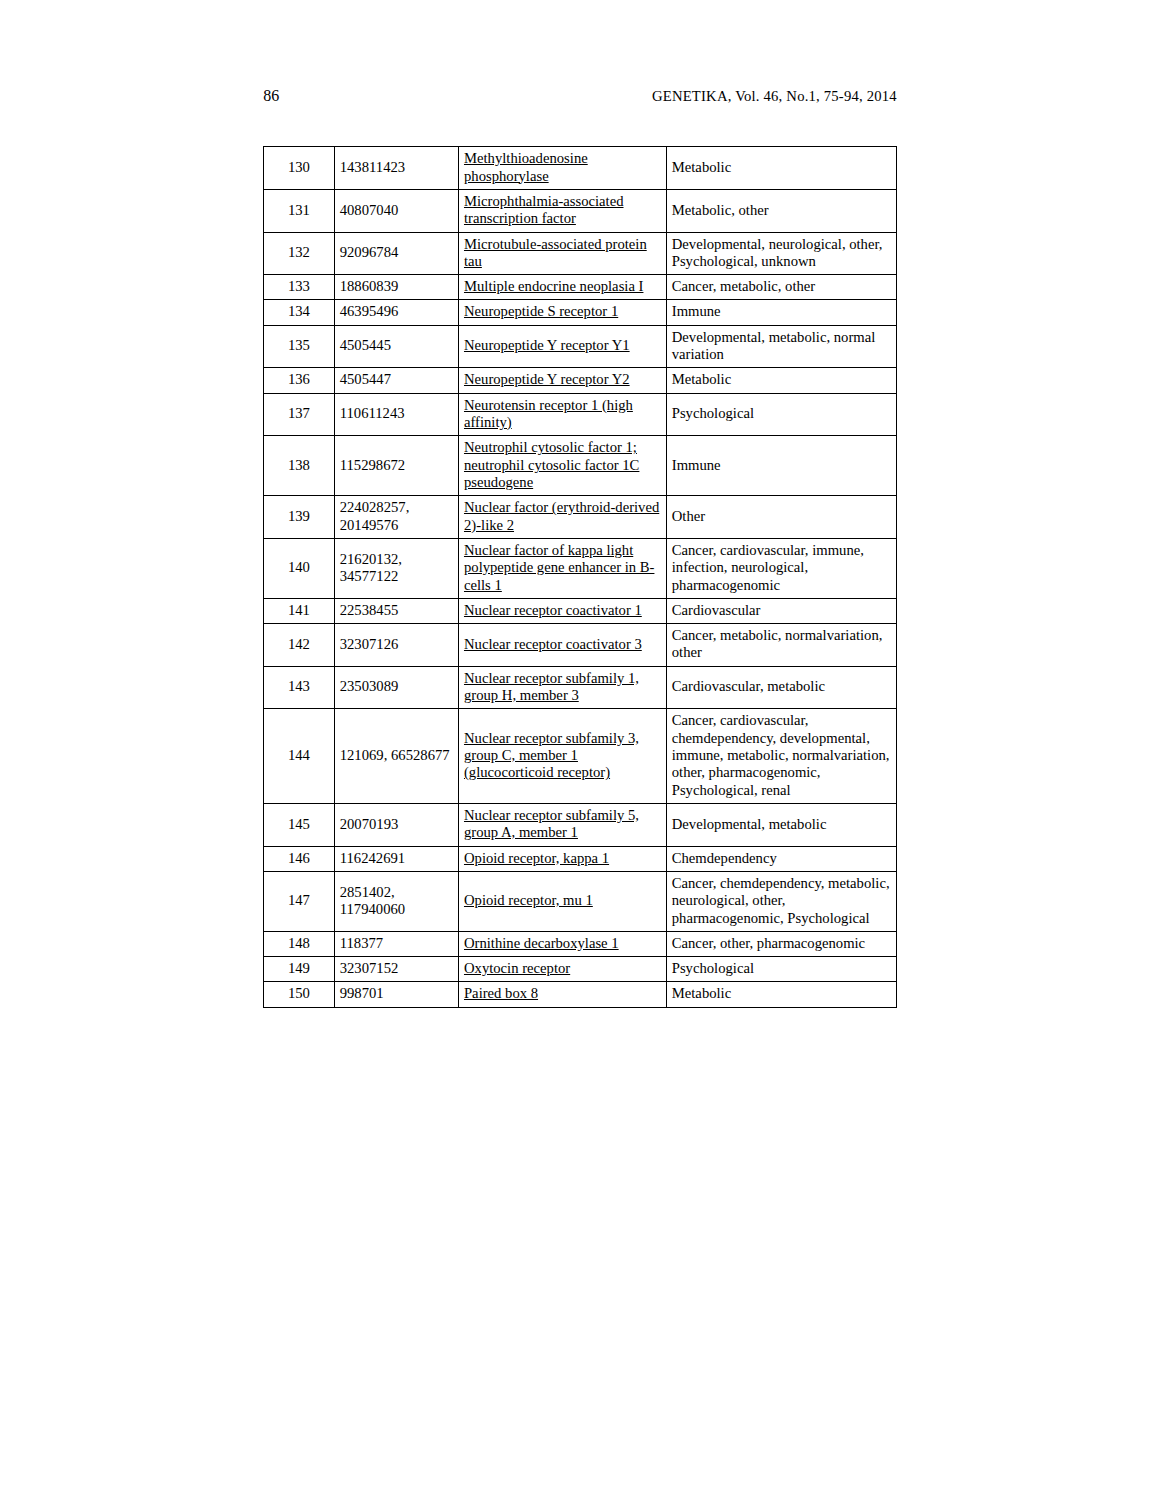86
GENETIKA, Vol. 46, No.1, 75-94, 2014
| 130 | 143811423 | Methylthioadenosine phosphorylase | Metabolic |
| 131 | 40807040 | Microphthalmia-associated transcription factor | Metabolic, other |
| 132 | 92096784 | Microtubule-associated protein tau | Developmental, neurological, other, Psychological, unknown |
| 133 | 18860839 | Multiple endocrine neoplasia I | Cancer, metabolic, other |
| 134 | 46395496 | Neuropeptide S receptor 1 | Immune |
| 135 | 4505445 | Neuropeptide Y receptor Y1 | Developmental, metabolic, normal variation |
| 136 | 4505447 | Neuropeptide Y receptor Y2 | Metabolic |
| 137 | 110611243 | Neurotensin receptor 1 (high affinity) | Psychological |
| 138 | 115298672 | Neutrophil cytosolic factor 1; neutrophil cytosolic factor 1C pseudogene | Immune |
| 139 | 224028257, 20149576 | Nuclear factor (erythroid-derived 2)-like 2 | Other |
| 140 | 21620132, 34577122 | Nuclear factor of kappa light polypeptide gene enhancer in B-cells 1 | Cancer, cardiovascular, immune, infection, neurological, pharmacogenomic |
| 141 | 22538455 | Nuclear receptor coactivator 1 | Cardiovascular |
| 142 | 32307126 | Nuclear receptor coactivator 3 | Cancer, metabolic, normalvariation, other |
| 143 | 23503089 | Nuclear receptor subfamily 1, group H, member 3 | Cardiovascular, metabolic |
| 144 | 121069, 66528677 | Nuclear receptor subfamily 3, group C, member 1 (glucocorticoid receptor) | Cancer, cardiovascular, chemdependency, developmental, immune, metabolic, normalvariation, other, pharmacogenomic, Psychological, renal |
| 145 | 20070193 | Nuclear receptor subfamily 5, group A, member 1 | Developmental, metabolic |
| 146 | 116242691 | Opioid receptor, kappa 1 | Chemdependency |
| 147 | 2851402, 117940060 | Opioid receptor, mu 1 | Cancer, chemdependency, metabolic, neurological, other, pharmacogenomic, Psychological |
| 148 | 118377 | Ornithine decarboxylase 1 | Cancer, other, pharmacogenomic |
| 149 | 32307152 | Oxytocin receptor | Psychological |
| 150 | 998701 | Paired box 8 | Metabolic |